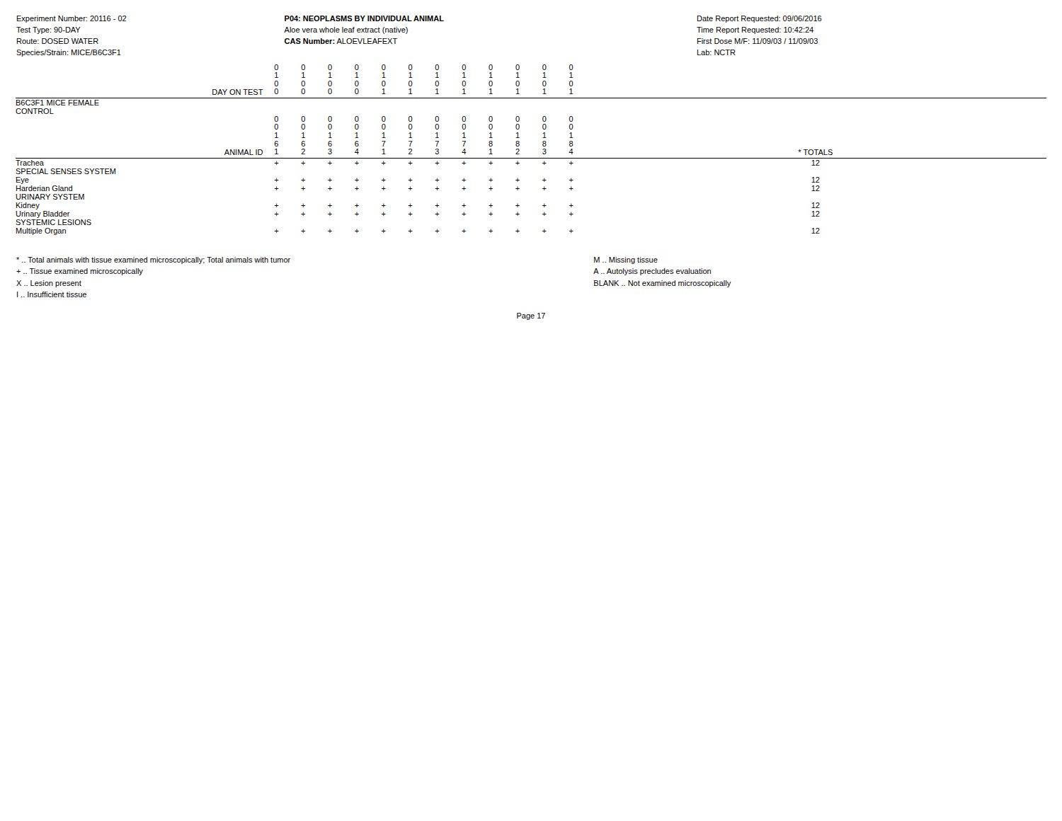| Experiment Number: 20116 - 02 Test Type: 90-DAY Route: DOSED WATER Species/Strain: MICE/B6C3F1 | P04: NEOPLASMS BY INDIVIDUAL ANIMAL Aloe vera whole leaf extract (native) CAS Number: ALOEVLEAFEXT | Date Report Requested: 09/06/2016 Time Report Requested: 10:42:24 First Dose M/F: 11/09/03 / 11/09/03 Lab: NCTR |
| DAY ON TEST | 0 1 0 0 | 0 1 0 0 | 0 1 0 0 | 0 1 0 0 | 0 1 0 1 | 0 1 0 1 | 0 1 0 1 | 0 1 0 1 | 0 1 0 1 | 0 1 0 1 | 0 1 0 1 | 0 1 0 1 | |
| B6C3F1 MICE FEMALE | |
| CONTROL | |
| ANIMAL ID | 0 0 1 6 1 | 0 0 1 6 2 | 0 0 1 6 3 | 0 0 1 6 4 | 0 0 1 7 1 | 0 0 1 7 2 | 0 0 1 7 3 | 0 0 1 7 4 | 0 0 1 8 1 | 0 0 1 8 2 | 0 0 1 8 3 | 0 0 1 8 4 | * TOTALS |
| Trachea | + | + | + | + | + | + | + | + | + | + | + | + | 12 |
| SPECIAL SENSES SYSTEM |
| Eye | + | + | + | + | + | + | + | + | + | + | + | + | 12 |
| Harderian Gland | + | + | + | + | + | + | + | + | + | + | + | + | 12 |
| URINARY SYSTEM |
| Kidney | + | + | + | + | + | + | + | + | + | + | + | + | 12 |
| Urinary Bladder | + | + | + | + | + | + | + | + | + | + | + | + | 12 |
| SYSTEMIC LESIONS |
| Multiple Organ | + | + | + | + | + | + | + | + | + | + | + | + | 12 |
| * .. Total animals with tissue examined microscopically; Total animals with tumor + .. Tissue examined microscopically X .. Lesion present I .. Insufficient tissue | M .. Missing tissue A .. Autolysis precludes evaluation BLANK .. Not examined microscopically |
Page 17